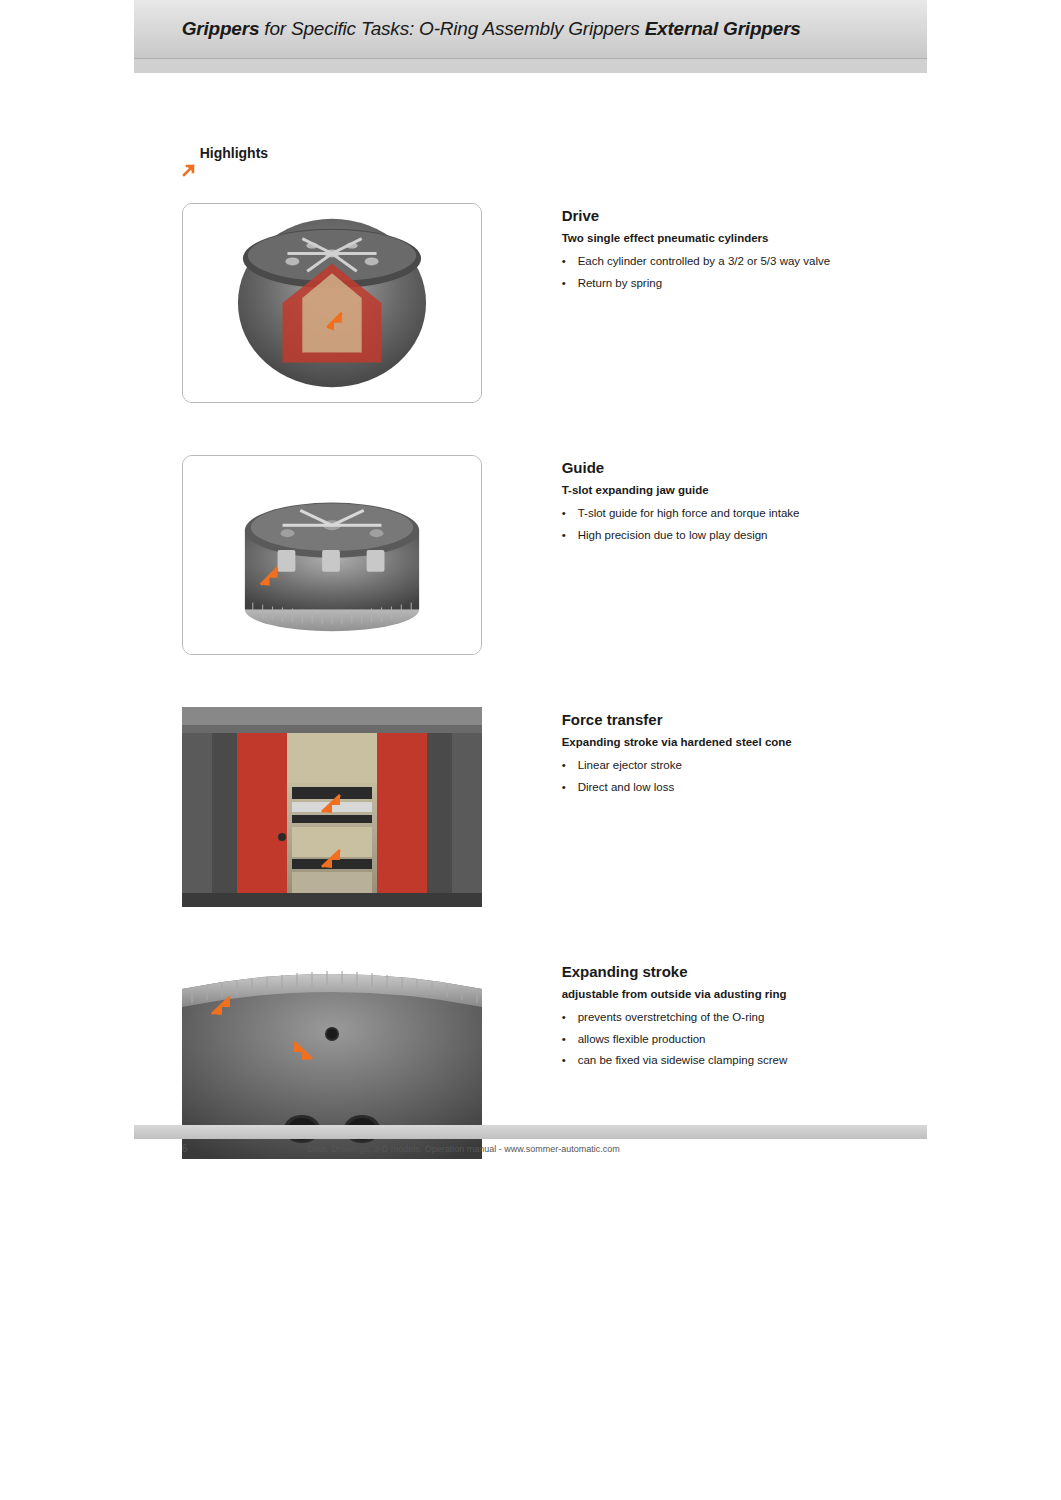Grippers for Specific Tasks: O-Ring Assembly Grippers External Grippers
Highlights
Drive
Two single effect pneumatic cylinders
Each cylinder controlled by a 3/2 or 5/3 way valve
Return by spring
Guide
T-slot expanding jaw guide
T-slot guide for high force and torque intake
High precision due to low play design
Force transfer
Expanding stroke via hardened steel cone
Linear ejector stroke
Direct and low loss
Expanding stroke
adjustable from outside via adusting ring
prevents overstretching of the O-ring
allows flexible production
can be fixed via sidewise clamping screw
6 Data, Drawings, 3-D models, Operation manual - www.sommer-automatic.com